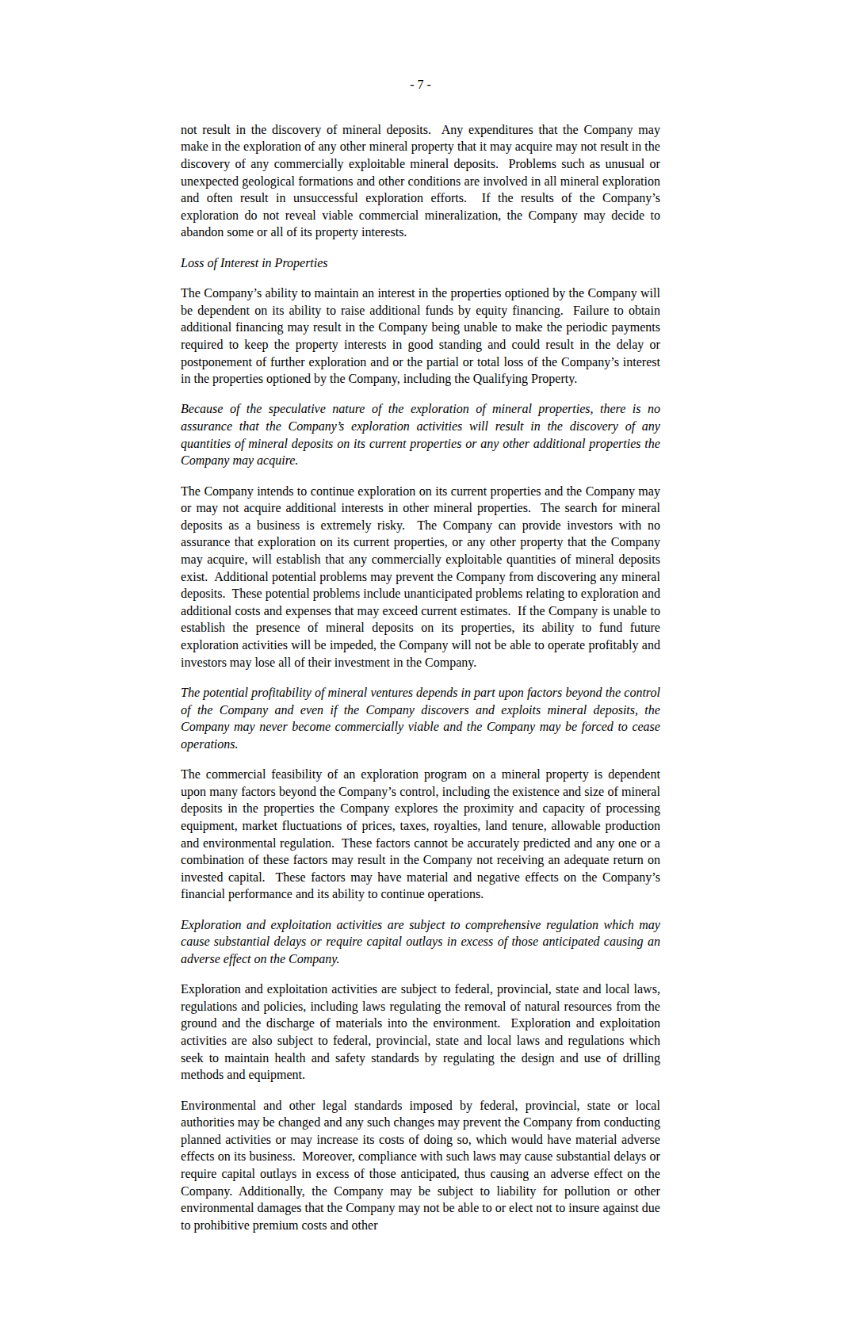- 7 -
not result in the discovery of mineral deposits. Any expenditures that the Company may make in the exploration of any other mineral property that it may acquire may not result in the discovery of any commercially exploitable mineral deposits. Problems such as unusual or unexpected geological formations and other conditions are involved in all mineral exploration and often result in unsuccessful exploration efforts. If the results of the Company’s exploration do not reveal viable commercial mineralization, the Company may decide to abandon some or all of its property interests.
Loss of Interest in Properties
The Company’s ability to maintain an interest in the properties optioned by the Company will be dependent on its ability to raise additional funds by equity financing. Failure to obtain additional financing may result in the Company being unable to make the periodic payments required to keep the property interests in good standing and could result in the delay or postponement of further exploration and or the partial or total loss of the Company’s interest in the properties optioned by the Company, including the Qualifying Property.
Because of the speculative nature of the exploration of mineral properties, there is no assurance that the Company’s exploration activities will result in the discovery of any quantities of mineral deposits on its current properties or any other additional properties the Company may acquire.
The Company intends to continue exploration on its current properties and the Company may or may not acquire additional interests in other mineral properties. The search for mineral deposits as a business is extremely risky. The Company can provide investors with no assurance that exploration on its current properties, or any other property that the Company may acquire, will establish that any commercially exploitable quantities of mineral deposits exist. Additional potential problems may prevent the Company from discovering any mineral deposits. These potential problems include unanticipated problems relating to exploration and additional costs and expenses that may exceed current estimates. If the Company is unable to establish the presence of mineral deposits on its properties, its ability to fund future exploration activities will be impeded, the Company will not be able to operate profitably and investors may lose all of their investment in the Company.
The potential profitability of mineral ventures depends in part upon factors beyond the control of the Company and even if the Company discovers and exploits mineral deposits, the Company may never become commercially viable and the Company may be forced to cease operations.
The commercial feasibility of an exploration program on a mineral property is dependent upon many factors beyond the Company’s control, including the existence and size of mineral deposits in the properties the Company explores the proximity and capacity of processing equipment, market fluctuations of prices, taxes, royalties, land tenure, allowable production and environmental regulation. These factors cannot be accurately predicted and any one or a combination of these factors may result in the Company not receiving an adequate return on invested capital. These factors may have material and negative effects on the Company’s financial performance and its ability to continue operations.
Exploration and exploitation activities are subject to comprehensive regulation which may cause substantial delays or require capital outlays in excess of those anticipated causing an adverse effect on the Company.
Exploration and exploitation activities are subject to federal, provincial, state and local laws, regulations and policies, including laws regulating the removal of natural resources from the ground and the discharge of materials into the environment. Exploration and exploitation activities are also subject to federal, provincial, state and local laws and regulations which seek to maintain health and safety standards by regulating the design and use of drilling methods and equipment.
Environmental and other legal standards imposed by federal, provincial, state or local authorities may be changed and any such changes may prevent the Company from conducting planned activities or may increase its costs of doing so, which would have material adverse effects on its business. Moreover, compliance with such laws may cause substantial delays or require capital outlays in excess of those anticipated, thus causing an adverse effect on the Company. Additionally, the Company may be subject to liability for pollution or other environmental damages that the Company may not be able to or elect not to insure against due to prohibitive premium costs and other